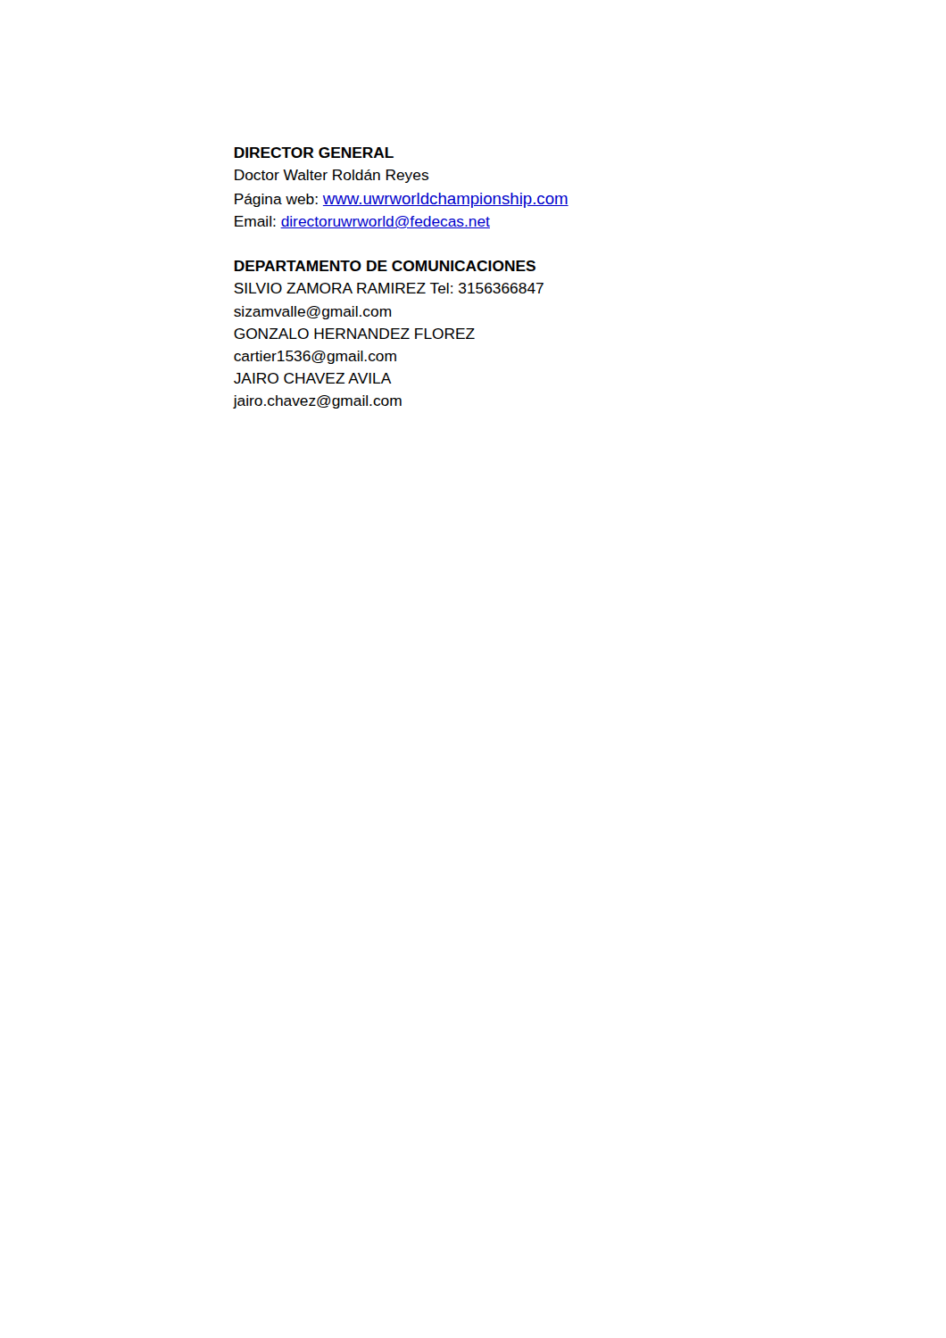DIRECTOR GENERAL
Doctor Walter Roldán Reyes
Página web: www.uwrworldchampionship.com
Email: directoruwrworld@fedecas.net
DEPARTAMENTO DE COMUNICACIONES
SILVIO ZAMORA RAMIREZ Tel: 3156366847
sizamvalle@gmail.com
GONZALO HERNANDEZ FLOREZ
cartier1536@gmail.com
JAIRO CHAVEZ AVILA
jairo.chavez@gmail.com